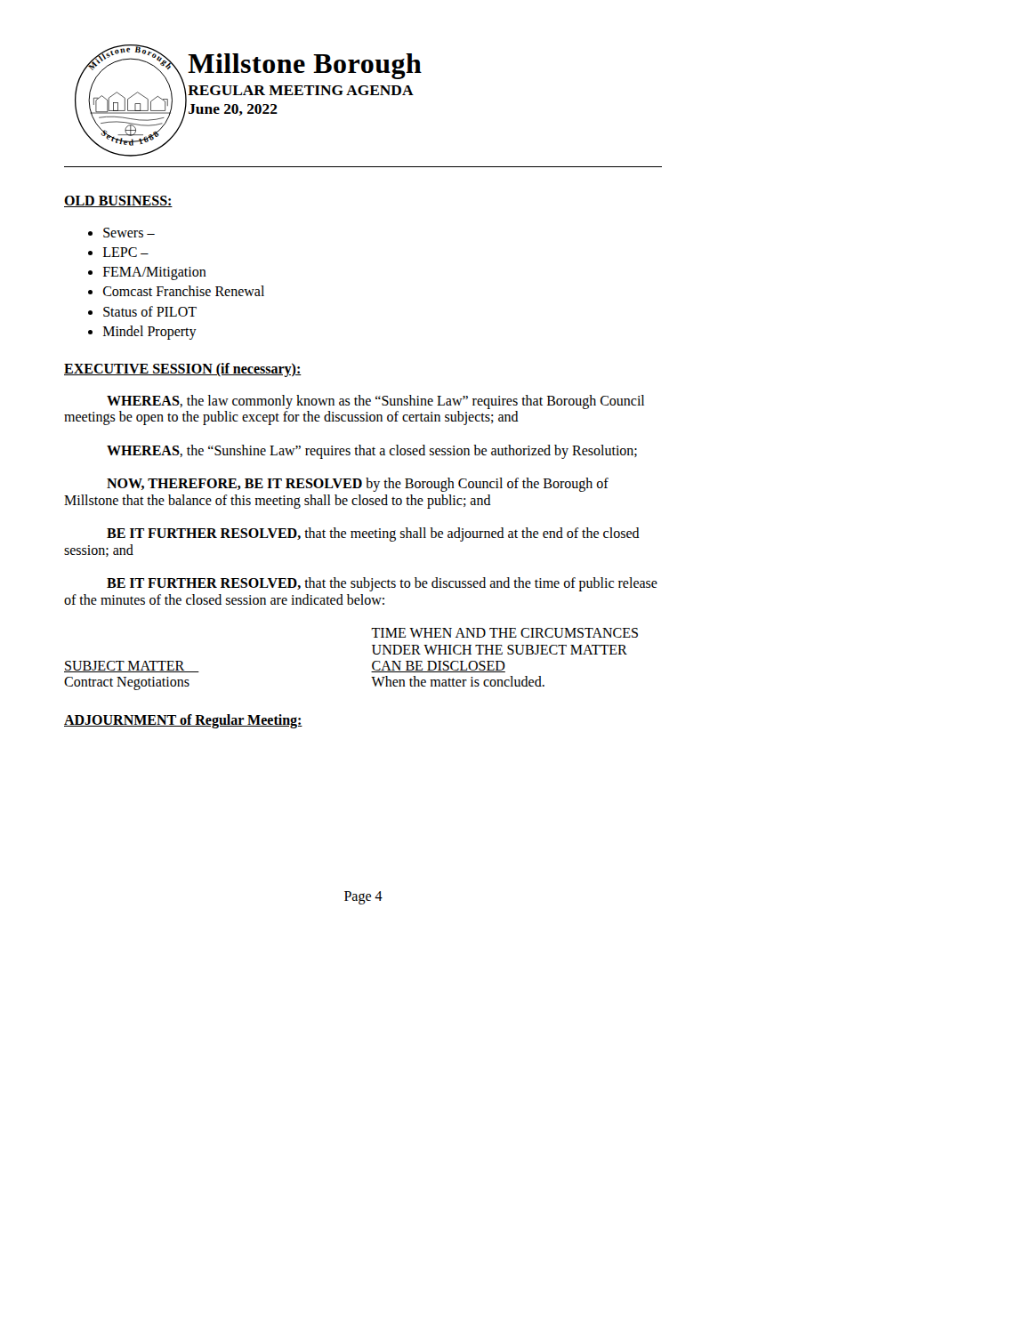Millstone Borough Settled 1688
Millstone Borough
REGULAR MEETING AGENDA
June 20, 2022
OLD BUSINESS:
Sewers –
LEPC –
FEMA/Mitigation
Comcast Franchise Renewal
Status of PILOT
Mindel Property
EXECUTIVE SESSION (if necessary):
WHEREAS, the law commonly known as the “Sunshine Law” requires that Borough Council meetings be open to the public except for the discussion of certain subjects; and
WHEREAS, the “Sunshine Law” requires that a closed session be authorized by Resolution;
NOW, THEREFORE, BE IT RESOLVED by the Borough Council of the Borough of Millstone that the balance of this meeting shall be closed to the public; and
BE IT FURTHER RESOLVED, that the meeting shall be adjourned at the end of the closed session; and
BE IT FURTHER RESOLVED, that the subjects to be discussed and the time of public release of the minutes of the closed session are indicated below:
TIME WHEN AND THE CIRCUMSTANCES
UNDER WHICH THE SUBJECT MATTER
SUBJECT MATTER
CAN BE DISCLOSED
Contract Negotiations
When the matter is concluded.
ADJOURNMENT of Regular Meeting:
Page 4